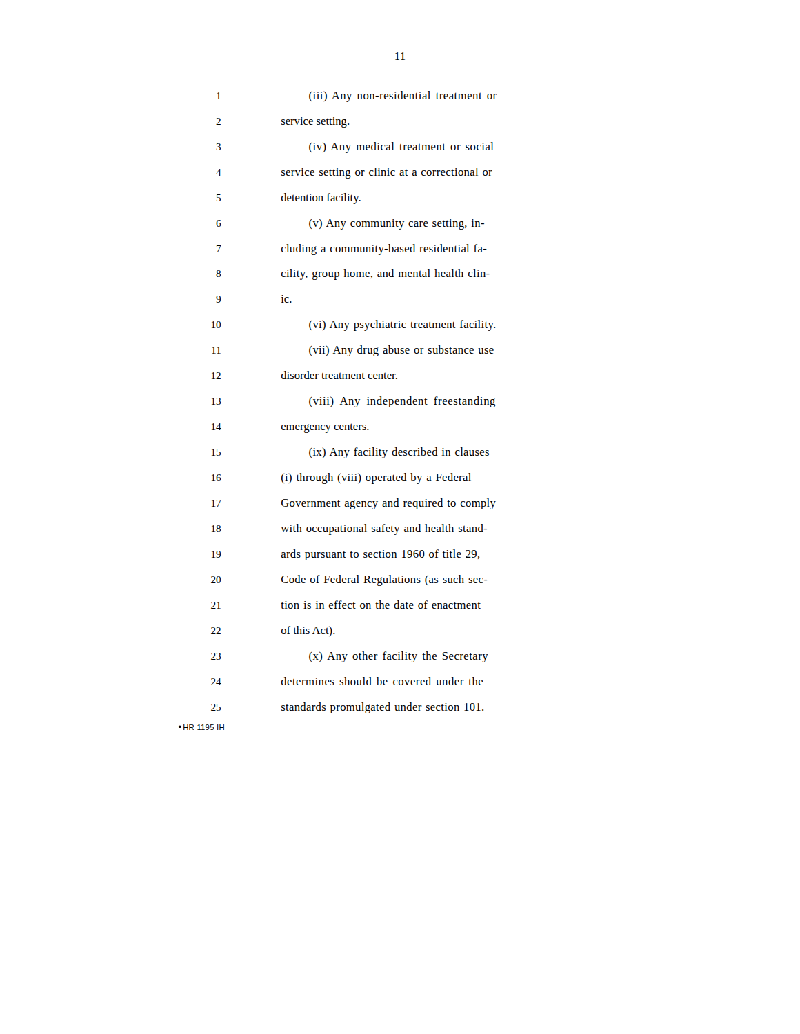11
(iii) Any non-residential treatment or
service setting.
(iv) Any medical treatment or social
service setting or clinic at a correctional or
detention facility.
(v) Any community care setting, in-
cluding a community-based residential fa-
cility, group home, and mental health clin-
ic.
(vi) Any psychiatric treatment facility.
(vii) Any drug abuse or substance use
disorder treatment center.
(viii) Any independent freestanding
emergency centers.
(ix) Any facility described in clauses
(i) through (viii) operated by a Federal
Government agency and required to comply
with occupational safety and health stand-
ards pursuant to section 1960 of title 29,
Code of Federal Regulations (as such sec-
tion is in effect on the date of enactment
of this Act).
(x) Any other facility the Secretary
determines should be covered under the
standards promulgated under section 101.
•HR 1195 IH